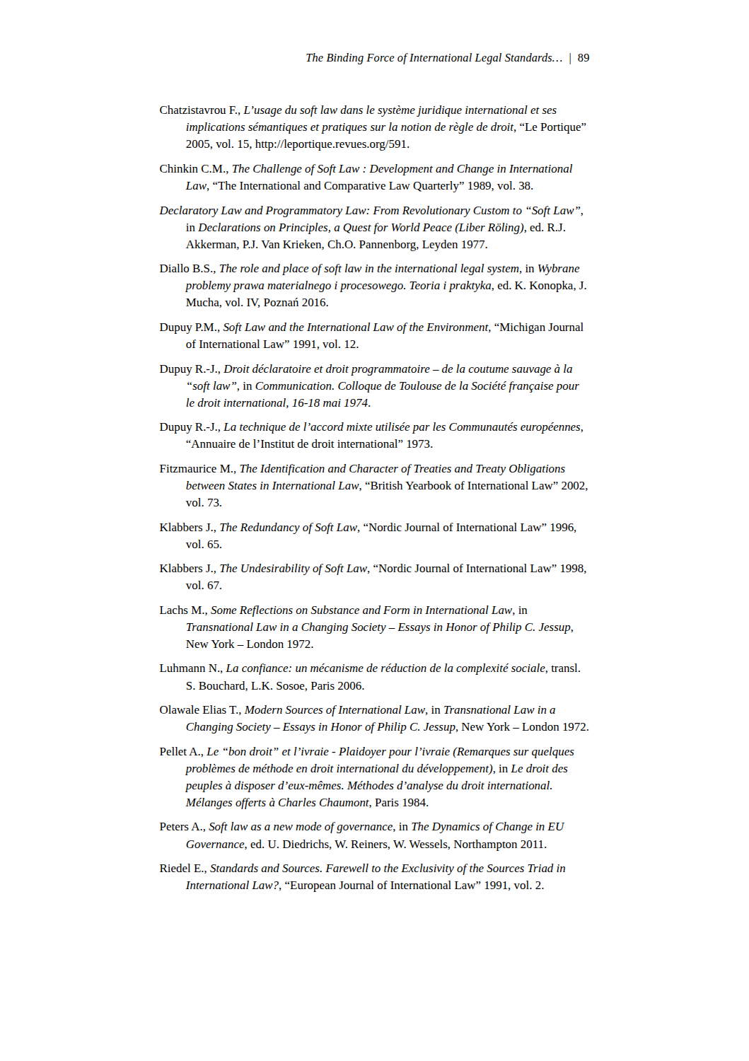The Binding Force of International Legal Standards…|89
Chatzistavrou F., L’usage du soft law dans le système juridique international et ses implications sémantiques et pratiques sur la notion de règle de droit, “Le Portique” 2005, vol. 15, http://leportique.revues.org/591.
Chinkin C.M., The Challenge of Soft Law : Development and Change in International Law, “The International and Comparative Law Quarterly” 1989, vol. 38.
Declaratory Law and Programmatory Law: From Revolutionary Custom to “Soft Law”, in Declarations on Principles, a Quest for World Peace (Liber Röling), ed. R.J. Akkerman, P.J. Van Krieken, Ch.O. Pannenborg, Leyden 1977.
Diallo B.S., The role and place of soft law in the international legal system, in Wybrane problemy prawa materialnego i procesowego. Teoria i praktyka, ed. K. Konopka, J. Mucha, vol. IV, Poznań 2016.
Dupuy P.M., Soft Law and the International Law of the Environment, “Michigan Journal of International Law” 1991, vol. 12.
Dupuy R.-J., Droit déclaratoire et droit programmatoire – de la coutume sauvage à la “soft law”, in Communication. Colloque de Toulouse de la Société française pour le droit international, 16-18 mai 1974.
Dupuy R.-J., La technique de l’accord mixte utilisée par les Communautés européennes, “Annuaire de l’Institut de droit international” 1973.
Fitzmaurice M., The Identification and Character of Treaties and Treaty Obligations between States in International Law, “British Yearbook of International Law” 2002, vol. 73.
Klabbers J., The Redundancy of Soft Law, “Nordic Journal of International Law” 1996, vol. 65.
Klabbers J., The Undesirability of Soft Law, “Nordic Journal of International Law” 1998, vol. 67.
Lachs M., Some Reflections on Substance and Form in International Law, in Transnational Law in a Changing Society – Essays in Honor of Philip C. Jessup, New York – London 1972.
Luhmann N., La confiance: un mécanisme de réduction de la complexité sociale, transl. S. Bouchard, L.K. Sosoe, Paris 2006.
Olawale Elias T., Modern Sources of International Law, in Transnational Law in a Changing Society – Essays in Honor of Philip C. Jessup, New York – London 1972.
Pellet A., Le “bon droit” et l’ivraie - Plaidoyer pour l’ivraie (Remarques sur quelques problèmes de méthode en droit international du développement), in Le droit des peuples à disposer d’eux-mêmes. Méthodes d’analyse du droit international. Mélanges offerts à Charles Chaumont, Paris 1984.
Peters A., Soft law as a new mode of governance, in The Dynamics of Change in EU Governance, ed. U. Diedrichs, W. Reiners, W. Wessels, Northampton 2011.
Riedel E., Standards and Sources. Farewell to the Exclusivity of the Sources Triad in International Law?, “European Journal of International Law” 1991, vol. 2.